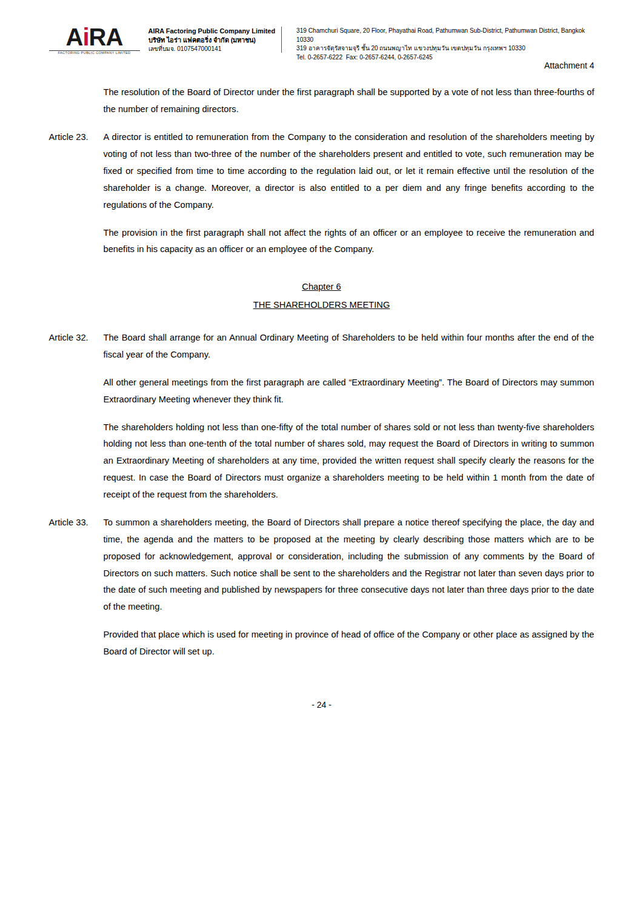Ai RA
FACTORING PUBLIC COMPANY LIMITED
AIRA Factoring Public Company Limited
บริษัท ไอร่า แฟคตอริ่ง จำกัด (มหาชน)
เลขที่บมจ. 0107547000141
319 Chamchuri Square, 20 Floor, Phayathai Road, Pathumwan Sub-District, Pathumwan District, Bangkok 10330
319 อาคารจัตุรัสจามจุรี ชั้น 20 ถนนพญาไท แขวงปทุมวัน เขตปทุมวัน กรุงเทพฯ 10330
Tel. 0-2657-6222 Fax: 0-2657-6244, 0-2657-6245
Attachment 4
The resolution of the Board of Director under the first paragraph shall be supported by a vote of not less than three-fourths of the number of remaining directors.
Article 23.
A director is entitled to remuneration from the Company to the consideration and resolution of the shareholders meeting by voting of not less than two-three of the number of the shareholders present and entitled to vote, such remuneration may be fixed or specified from time to time according to the regulation laid out, or let it remain effective until the resolution of the shareholder is a change. Moreover, a director is also entitled to a per diem and any fringe benefits according to the regulations of the Company.
The provision in the first paragraph shall not affect the rights of an officer or an employee to receive the remuneration and benefits in his capacity as an officer or an employee of the Company.
Chapter 6 THE SHAREHOLDERS MEETING
Article 32.
The Board shall arrange for an Annual Ordinary Meeting of Shareholders to be held within four months after the end of the fiscal year of the Company.
All other general meetings from the first paragraph are called “Extraordinary Meeting”. The Board of Directors may summon Extraordinary Meeting whenever they think fit.
The shareholders holding not less than one-fifty of the total number of shares sold or not less than twenty-five shareholders holding not less than one-tenth of the total number of shares sold, may request the Board of Directors in writing to summon an Extraordinary Meeting of shareholders at any time, provided the written request shall specify clearly the reasons for the request. In case the Board of Directors must organize a shareholders meeting to be held within 1 month from the date of receipt of the request from the shareholders.
Article 33.
To summon a shareholders meeting, the Board of Directors shall prepare a notice thereof specifying the place, the day and time, the agenda and the matters to be proposed at the meeting by clearly describing those matters which are to be proposed for acknowledgement, approval or consideration, including the submission of any comments by the Board of Directors on such matters. Such notice shall be sent to the shareholders and the Registrar not later than seven days prior to the date of such meeting and published by newspapers for three consecutive days not later than three days prior to the date of the meeting.
Provided that place which is used for meeting in province of head of office of the Company or other place as assigned by the Board of Director will set up.
- 24 -